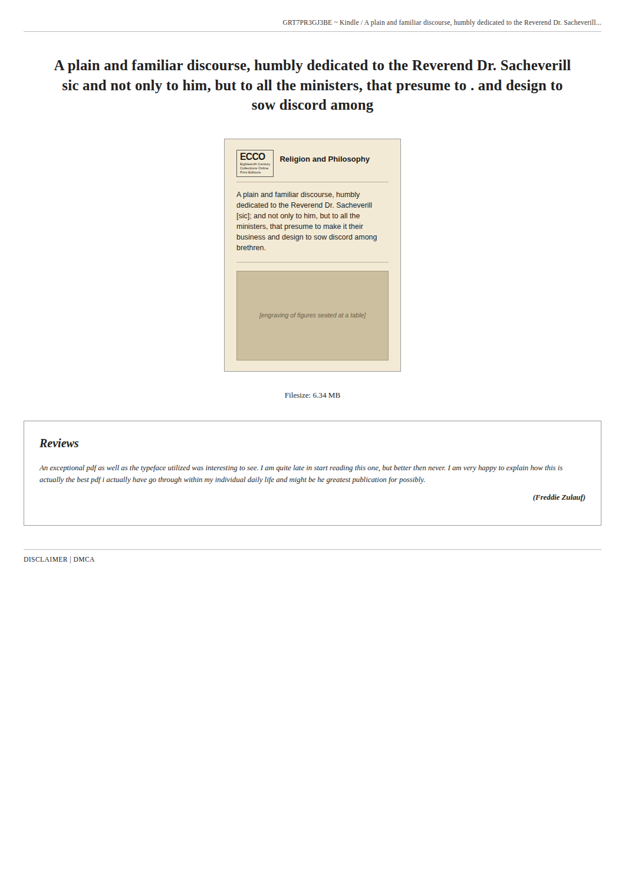GRT7PR3GJ3BE ~ Kindle / A plain and familiar discourse, humbly dedicated to the Reverend Dr. Sacheverill...
A plain and familiar discourse, humbly dedicated to the Reverend Dr. Sacheverill sic and not only to him, but to all the ministers, that presume to . and design to sow discord among
ECCOEighteenth Century
Collections Online
Print Editions
Religion and Philosophy
A plain and familiar discourse, humbly dedicated to the Reverend Dr. Sacheverill [sic]; and not only to him, but to all the ministers, that presume to make it their business and design to sow discord among brethren.
[engraving of figures seated at a table]
Filesize: 6.34 MB
Reviews
An exceptional pdf as well as the typeface utilized was interesting to see. I am quite late in start reading this one, but better then never. I am very happy to explain how this is actually the best pdf i actually have go through within my individual daily life and might be he greatest publication for possibly.
(Freddie Zulauf)
DISCLAIMER | DMCA